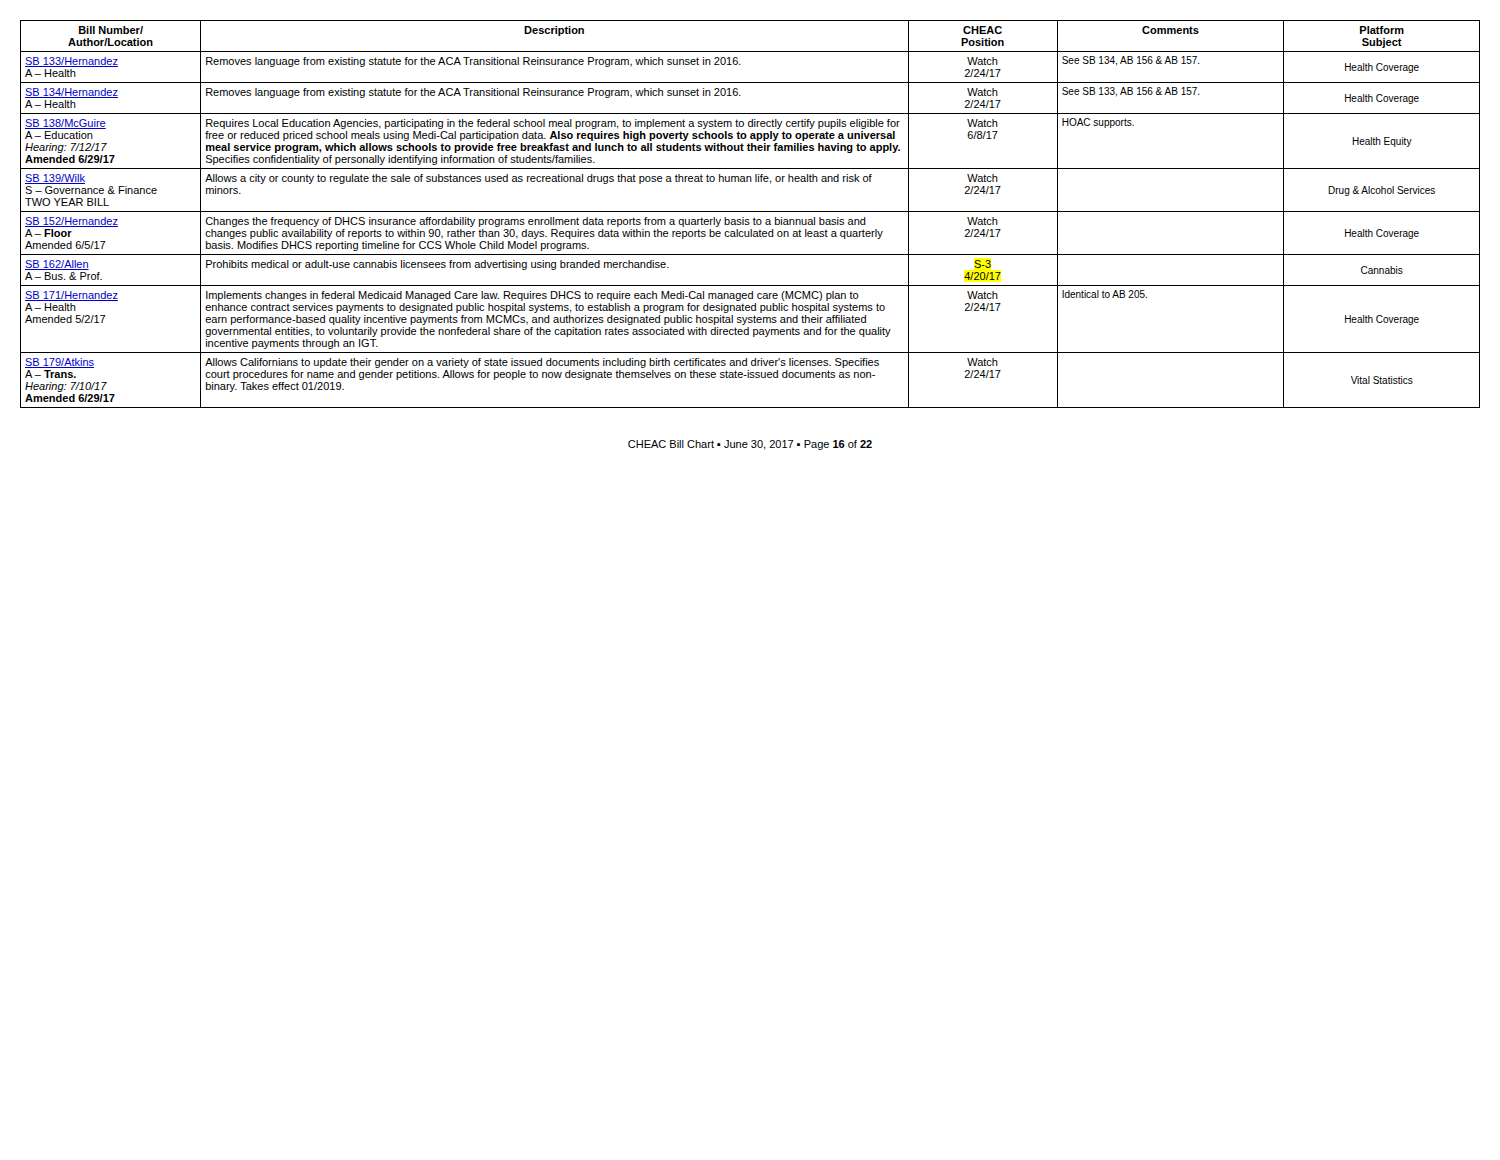| Bill Number/ Author/Location | Description | CHEAC Position | Comments | Platform Subject |
| --- | --- | --- | --- | --- |
| SB 133/Hernandez A – Health | Removes language from existing statute for the ACA Transitional Reinsurance Program, which sunset in 2016. | Watch 2/24/17 | See SB 134, AB 156 & AB 157. | Health Coverage |
| SB 134/Hernandez A – Health | Removes language from existing statute for the ACA Transitional Reinsurance Program, which sunset in 2016. | Watch 2/24/17 | See SB 133, AB 156 & AB 157. | Health Coverage |
| SB 138/McGuire A – Education Hearing: 7/12/17 Amended 6/29/17 | Requires Local Education Agencies, participating in the federal school meal program, to implement a system to directly certify pupils eligible for free or reduced priced school meals using Medi-Cal participation data. Also requires high poverty schools to apply to operate a universal meal service program, which allows schools to provide free breakfast and lunch to all students without their families having to apply. Specifies confidentiality of personally identifying information of students/families. | Watch 6/8/17 | HOAC supports. | Health Equity |
| SB 139/Wilk S – Governance & Finance TWO YEAR BILL | Allows a city or county to regulate the sale of substances used as recreational drugs that pose a threat to human life, or health and risk of minors. | Watch 2/24/17 | | Drug & Alcohol Services |
| SB 152/Hernandez A – Floor Amended 6/5/17 | Changes the frequency of DHCS insurance affordability programs enrollment data reports from a quarterly basis to a biannual basis and changes public availability of reports to within 90, rather than 30, days. Requires data within the reports be calculated on at least a quarterly basis. Modifies DHCS reporting timeline for CCS Whole Child Model programs. | Watch 2/24/17 | | Health Coverage |
| SB 162/Allen A – Bus. & Prof. | Prohibits medical or adult-use cannabis licensees from advertising using branded merchandise. | S-3 4/20/17 | | Cannabis |
| SB 171/Hernandez A – Health Amended 5/2/17 | Implements changes in federal Medicaid Managed Care law. Requires DHCS to require each Medi-Cal managed care (MCMC) plan to enhance contract services payments to designated public hospital systems, to establish a program for designated public hospital systems to earn performance-based quality incentive payments from MCMCs, and authorizes designated public hospital systems and their affiliated governmental entities, to voluntarily provide the nonfederal share of the capitation rates associated with directed payments and for the quality incentive payments through an IGT. | Watch 2/24/17 | Identical to AB 205. | Health Coverage |
| SB 179/Atkins A – Trans. Hearing: 7/10/17 Amended 6/29/17 | Allows Californians to update their gender on a variety of state issued documents including birth certificates and driver's licenses. Specifies court procedures for name and gender petitions. Allows for people to now designate themselves on these state-issued documents as non-binary. Takes effect 01/2019. | Watch 2/24/17 | | Vital Statistics |
CHEAC Bill Chart ▪ June 30, 2017 ▪ Page 16 of 22